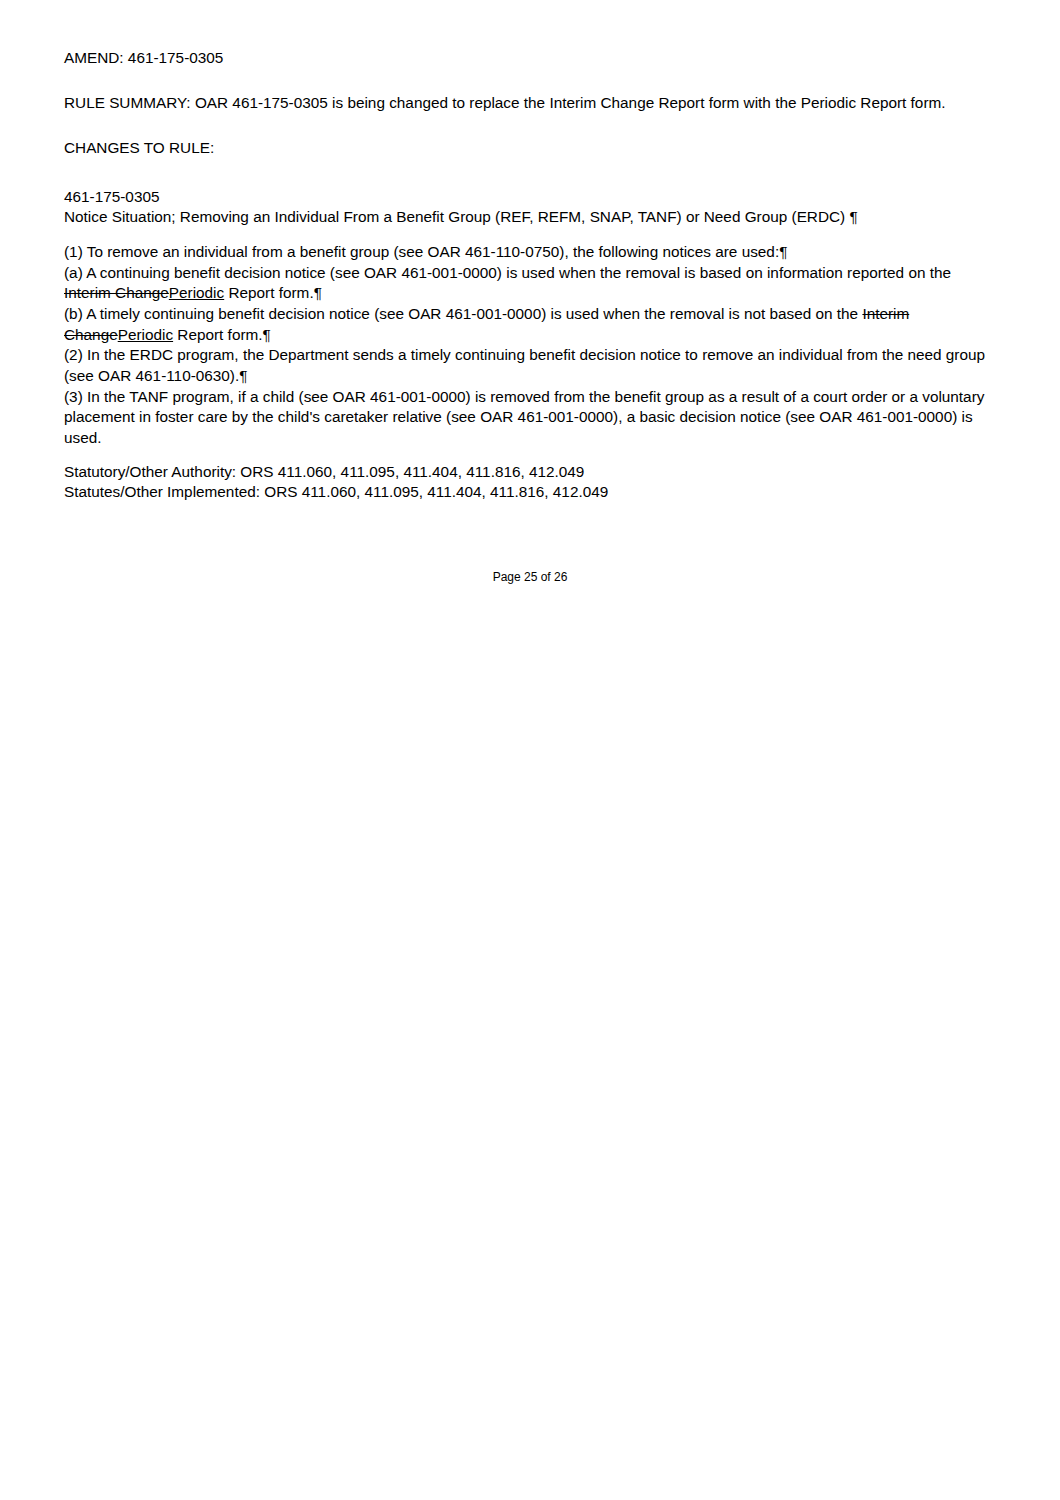AMEND: 461-175-0305
RULE SUMMARY: OAR 461-175-0305 is being changed to replace the Interim Change Report form with the Periodic Report form.
CHANGES TO RULE:
461-175-0305
Notice Situation; Removing an Individual From a Benefit Group (REF, REFM, SNAP, TANF) or Need Group (ERDC) ¶
(1) To remove an individual from a benefit group (see OAR 461-110-0750), the following notices are used:¶
(a) A continuing benefit decision notice (see OAR 461-001-0000) is used when the removal is based on information reported on the Interim ChangePeriodic Report form.¶
(b) A timely continuing benefit decision notice (see OAR 461-001-0000) is used when the removal is not based on the Interim ChangePeriodic Report form.¶
(2) In the ERDC program, the Department sends a timely continuing benefit decision notice to remove an individual from the need group (see OAR 461-110-0630).¶
(3) In the TANF program, if a child (see OAR 461-001-0000) is removed from the benefit group as a result of a court order or a voluntary placement in foster care by the child's caretaker relative (see OAR 461-001-0000), a basic decision notice (see OAR 461-001-0000) is used.
Statutory/Other Authority: ORS 411.060, 411.095, 411.404, 411.816, 412.049
Statutes/Other Implemented: ORS 411.060, 411.095, 411.404, 411.816, 412.049
Page 25 of 26